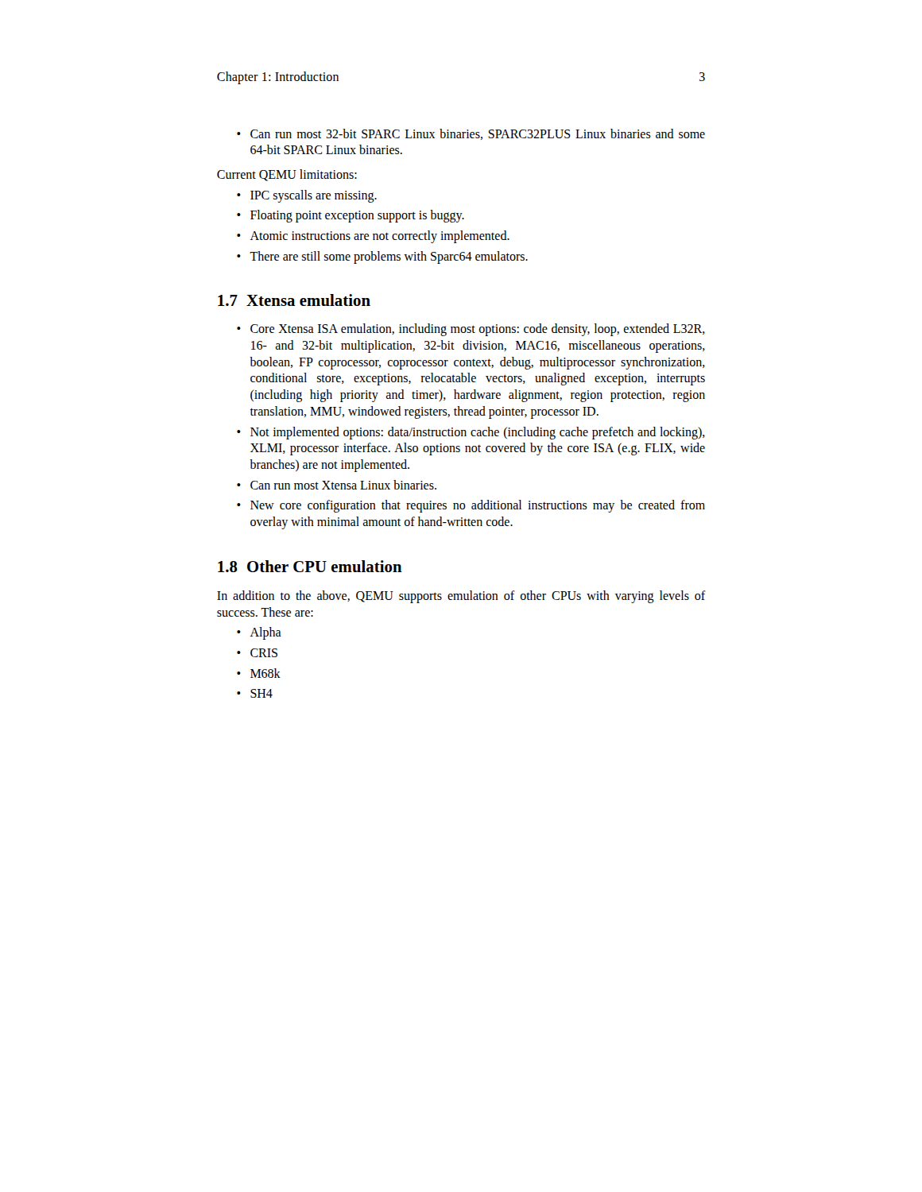Chapter 1: Introduction 3
Can run most 32-bit SPARC Linux binaries, SPARC32PLUS Linux binaries and some 64-bit SPARC Linux binaries.
Current QEMU limitations:
IPC syscalls are missing.
Floating point exception support is buggy.
Atomic instructions are not correctly implemented.
There are still some problems with Sparc64 emulators.
1.7 Xtensa emulation
Core Xtensa ISA emulation, including most options: code density, loop, extended L32R, 16- and 32-bit multiplication, 32-bit division, MAC16, miscellaneous operations, boolean, FP coprocessor, coprocessor context, debug, multiprocessor synchronization, conditional store, exceptions, relocatable vectors, unaligned exception, interrupts (including high priority and timer), hardware alignment, region protection, region translation, MMU, windowed registers, thread pointer, processor ID.
Not implemented options: data/instruction cache (including cache prefetch and locking), XLMI, processor interface. Also options not covered by the core ISA (e.g. FLIX, wide branches) are not implemented.
Can run most Xtensa Linux binaries.
New core configuration that requires no additional instructions may be created from overlay with minimal amount of hand-written code.
1.8 Other CPU emulation
In addition to the above, QEMU supports emulation of other CPUs with varying levels of success. These are:
Alpha
CRIS
M68k
SH4